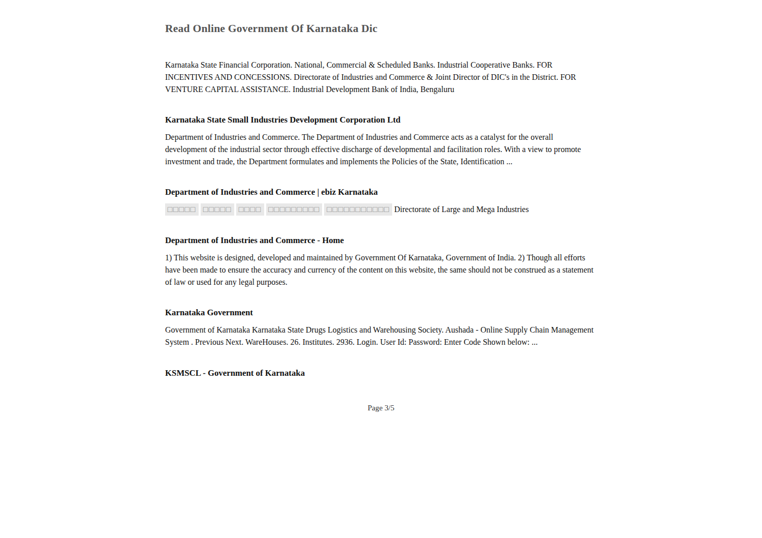Read Online Government Of Karnataka Dic
Karnataka State Financial Corporation. National, Commercial & Scheduled Banks. Industrial Cooperative Banks. FOR INCENTIVES AND CONCESSIONS. Directorate of Industries and Commerce & Joint Director of DIC's in the District. FOR VENTURE CAPITAL ASSISTANCE. Industrial Development Bank of India, Bengaluru
Karnataka State Small Industries Development Corporation Ltd
Department of Industries and Commerce. The Department of Industries and Commerce acts as a catalyst for the overall development of the industrial sector through effective discharge of developmental and facilitation roles. With a view to promote investment and trade, the Department formulates and implements the Policies of the State, Identification ...
Department of Industries and Commerce | ebiz Karnataka
□□□□□ □□□□□ □□□□ □□□□□□□□□ □□□□□□□□□□□ Directorate of Large and Mega Industries
Department of Industries and Commerce - Home
1) This website is designed, developed and maintained by Government Of Karnataka, Government of India. 2) Though all efforts have been made to ensure the accuracy and currency of the content on this website, the same should not be construed as a statement of law or used for any legal purposes.
Karnataka Government
Government of Karnataka Karnataka State Drugs Logistics and Warehousing Society. Aushada - Online Supply Chain Management System . Previous Next. WareHouses. 26. Institutes. 2936. Login. User Id: Password: Enter Code Shown below: ...
KSMSCL - Government of Karnataka
Page 3/5